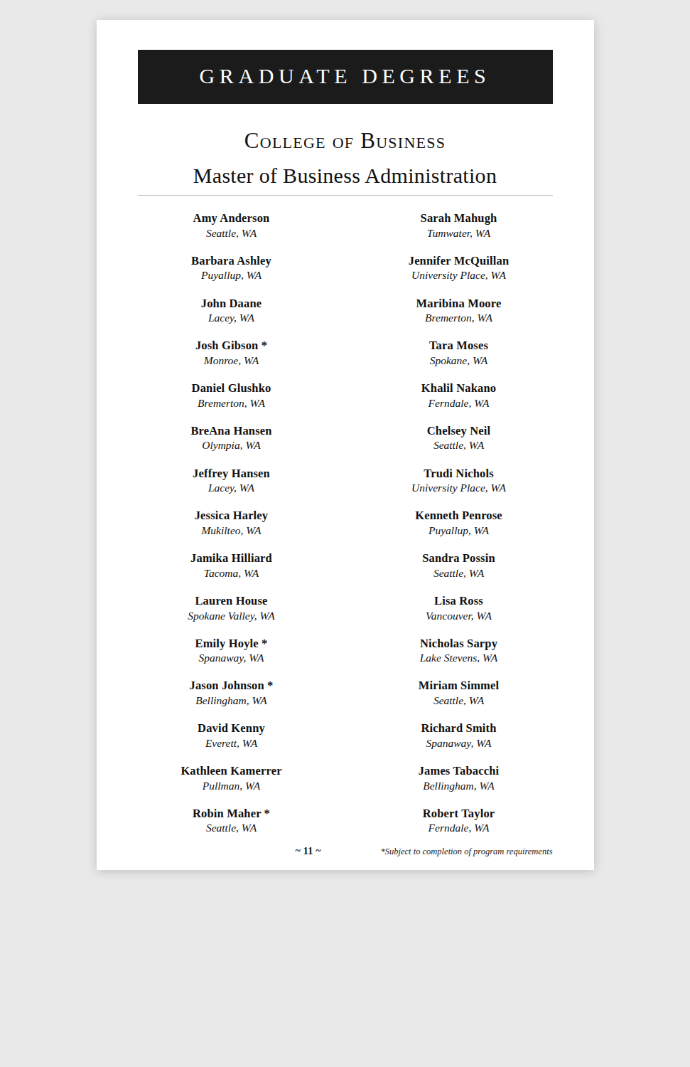Graduate Degrees
College of Business
Master of Business Administration
Amy Anderson Seattle, WA
Barbara Ashley Puyallup, WA
John Daane Lacey, WA
Josh Gibson *Monroe, WA
Daniel Glushko Bremerton, WA
BreAna Hansen Olympia, WA
Jeffrey Hansen Lacey, WA
Jessica Harley Mukilteo, WA
Jamika Hilliard Tacoma, WA
Lauren House Spokane Valley, WA
Emily Hoyle *Spanaway, WA
Jason Johnson *Bellingham, WA
David Kenny Everett, WA
Kathleen Kamerrer Pullman, WA
Robin Maher *Seattle, WA
Sarah Mahugh Tumwater, WA
Jennifer McQuillan University Place, WA
Maribina Moore Bremerton, WA
Tara Moses Spokane, WA
Khalil Nakano Ferndale, WA
Chelsey Neil Seattle, WA
Trudi Nichols University Place, WA
Kenneth Penrose Puyallup, WA
Sandra Possin Seattle, WA
Lisa Ross Vancouver, WA
Nicholas Sarpy Lake Stevens, WA
Miriam Simmel Seattle, WA
Richard Smith Spanaway, WA
James Tabacchi Bellingham, WA
Robert Taylor Ferndale, WA
~ 11 ~ *Subject to completion of program requirements